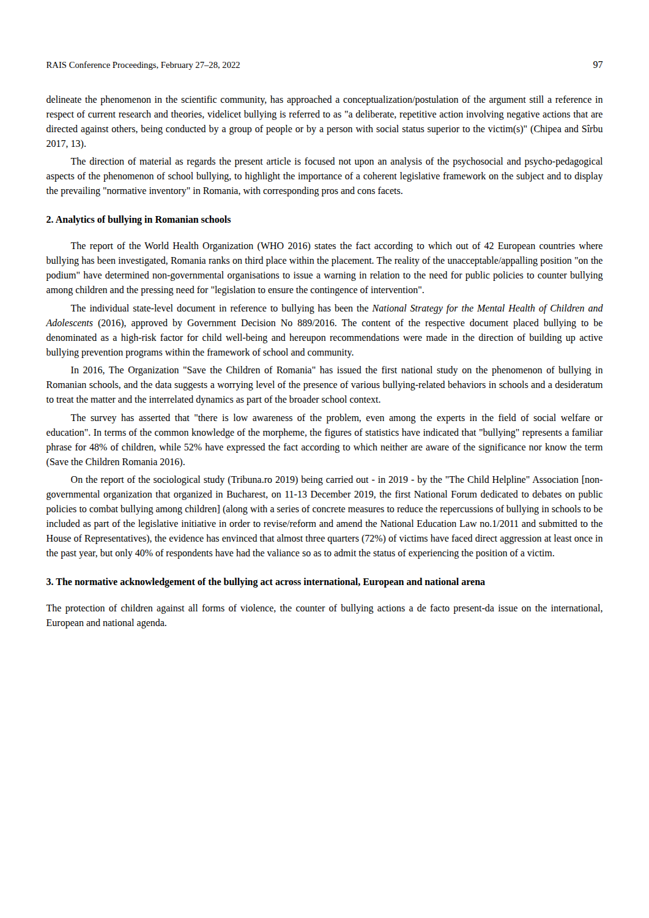RAIS Conference Proceedings, February 27–28, 2022 97
delineate the phenomenon in the scientific community, has approached a conceptualization/postulation of the argument still a reference in respect of current research and theories, videlicet bullying is referred to as "a deliberate, repetitive action involving negative actions that are directed against others, being conducted by a group of people or by a person with social status superior to the victim(s)" (Chipea and Sîrbu 2017, 13).
The direction of material as regards the present article is focused not upon an analysis of the psychosocial and psycho-pedagogical aspects of the phenomenon of school bullying, to highlight the importance of a coherent legislative framework on the subject and to display the prevailing "normative inventory" in Romania, with corresponding pros and cons facets.
2. Analytics of bullying in Romanian schools
The report of the World Health Organization (WHO 2016) states the fact according to which out of 42 European countries where bullying has been investigated, Romania ranks on third place within the placement. The reality of the unacceptable/appalling position "on the podium" have determined non-governmental organisations to issue a warning in relation to the need for public policies to counter bullying among children and the pressing need for "legislation to ensure the contingence of intervention".
The individual state-level document in reference to bullying has been the National Strategy for the Mental Health of Children and Adolescents (2016), approved by Government Decision No 889/2016. The content of the respective document placed bullying to be denominated as a high-risk factor for child well-being and hereupon recommendations were made in the direction of building up active bullying prevention programs within the framework of school and community.
In 2016, The Organization "Save the Children of Romania" has issued the first national study on the phenomenon of bullying in Romanian schools, and the data suggests a worrying level of the presence of various bullying-related behaviors in schools and a desideratum to treat the matter and the interrelated dynamics as part of the broader school context.
The survey has asserted that "there is low awareness of the problem, even among the experts in the field of social welfare or education". In terms of the common knowledge of the morpheme, the figures of statistics have indicated that "bullying" represents a familiar phrase for 48% of children, while 52% have expressed the fact according to which neither are aware of the significance nor know the term (Save the Children Romania 2016).
On the report of the sociological study (Tribuna.ro 2019) being carried out - in 2019 - by the "The Child Helpline" Association [non-governmental organization that organized in Bucharest, on 11-13 December 2019, the first National Forum dedicated to debates on public policies to combat bullying among children] (along with a series of concrete measures to reduce the repercussions of bullying in schools to be included as part of the legislative initiative in order to revise/reform and amend the National Education Law no.1/2011 and submitted to the House of Representatives), the evidence has envinced that almost three quarters (72%) of victims have faced direct aggression at least once in the past year, but only 40% of respondents have had the valiance so as to admit the status of experiencing the position of a victim.
3. The normative acknowledgement of the bullying act across international, European and national arena
The protection of children against all forms of violence, the counter of bullying actions a de facto present-da issue on the international, European and national agenda.